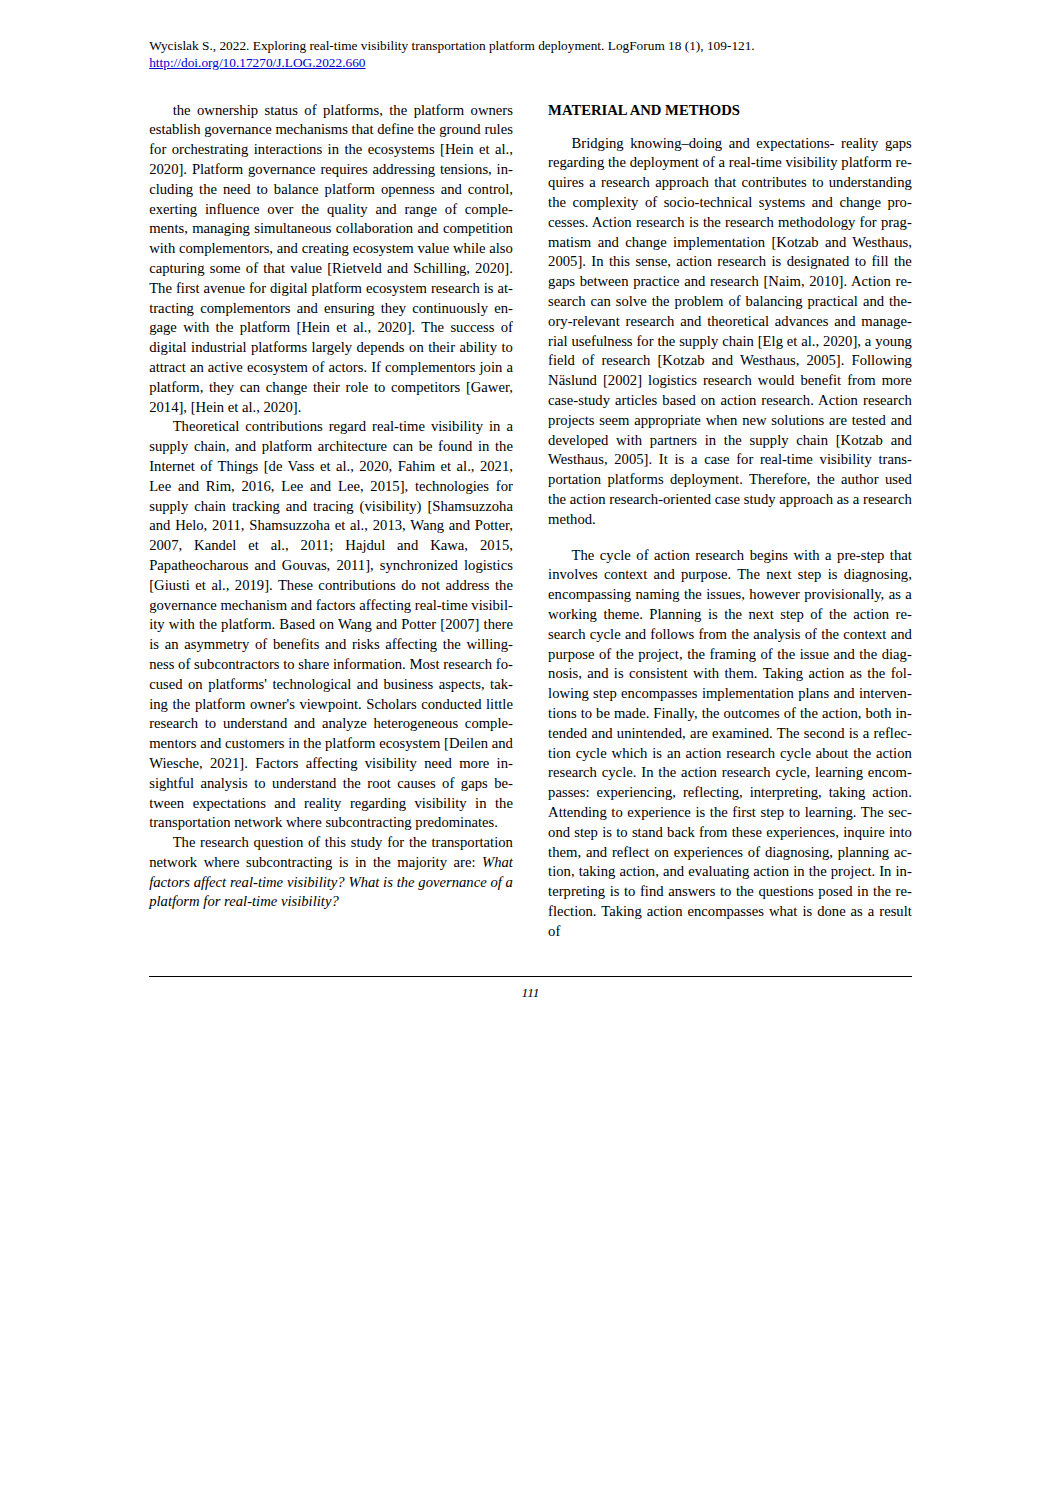Wycislak S., 2022. Exploring real-time visibility transportation platform deployment. LogForum 18 (1), 109-121. http://doi.org/10.17270/J.LOG.2022.660
the ownership status of platforms, the platform owners establish governance mechanisms that define the ground rules for orchestrating interactions in the ecosystems [Hein et al., 2020]. Platform governance requires addressing tensions, including the need to balance platform openness and control, exerting influence over the quality and range of complements, managing simultaneous collaboration and competition with complementors, and creating ecosystem value while also capturing some of that value [Rietveld and Schilling, 2020]. The first avenue for digital platform ecosystem research is attracting complementors and ensuring they continuously engage with the platform [Hein et al., 2020]. The success of digital industrial platforms largely depends on their ability to attract an active ecosystem of actors. If complementors join a platform, they can change their role to competitors [Gawer, 2014], [Hein et al., 2020].
Theoretical contributions regard real-time visibility in a supply chain, and platform architecture can be found in the Internet of Things [de Vass et al., 2020, Fahim et al., 2021, Lee and Rim, 2016, Lee and Lee, 2015], technologies for supply chain tracking and tracing (visibility) [Shamsuzzoha and Helo, 2011, Shamsuzzoha et al., 2013, Wang and Potter, 2007, Kandel et al., 2011; Hajdul and Kawa, 2015, Papatheocharous and Gouvas, 2011], synchronized logistics [Giusti et al., 2019]. These contributions do not address the governance mechanism and factors affecting real-time visibility with the platform. Based on Wang and Potter [2007] there is an asymmetry of benefits and risks affecting the willingness of subcontractors to share information. Most research focused on platforms' technological and business aspects, taking the platform owner's viewpoint. Scholars conducted little research to understand and analyze heterogeneous complementors and customers in the platform ecosystem [Deilen and Wiesche, 2021]. Factors affecting visibility need more insightful analysis to understand the root causes of gaps between expectations and reality regarding visibility in the transportation network where subcontracting predominates.
The research question of this study for the transportation network where subcontracting is in the majority are: What factors affect real-time visibility? What is the governance of a platform for real-time visibility?
MATERIAL AND METHODS
Bridging knowing–doing and expectations- reality gaps regarding the deployment of a real-time visibility platform requires a research approach that contributes to understanding the complexity of socio-technical systems and change processes. Action research is the research methodology for pragmatism and change implementation [Kotzab and Westhaus, 2005]. In this sense, action research is designated to fill the gaps between practice and research [Naim, 2010]. Action research can solve the problem of balancing practical and theory-relevant research and theoretical advances and managerial usefulness for the supply chain [Elg et al., 2020], a young field of research [Kotzab and Westhaus, 2005]. Following Näslund [2002] logistics research would benefit from more case-study articles based on action research. Action research projects seem appropriate when new solutions are tested and developed with partners in the supply chain [Kotzab and Westhaus, 2005]. It is a case for real-time visibility transportation platforms deployment. Therefore, the author used the action research-oriented case study approach as a research method.
The cycle of action research begins with a pre-step that involves context and purpose. The next step is diagnosing, encompassing naming the issues, however provisionally, as a working theme. Planning is the next step of the action research cycle and follows from the analysis of the context and purpose of the project, the framing of the issue and the diagnosis, and is consistent with them. Taking action as the following step encompasses implementation plans and interventions to be made. Finally, the outcomes of the action, both intended and unintended, are examined. The second is a reflection cycle which is an action research cycle about the action research cycle. In the action research cycle, learning encompasses: experiencing, reflecting, interpreting, taking action. Attending to experience is the first step to learning. The second step is to stand back from these experiences, inquire into them, and reflect on experiences of diagnosing, planning action, taking action, and evaluating action in the project. In interpreting is to find answers to the questions posed in the reflection. Taking action encompasses what is done as a result of
111